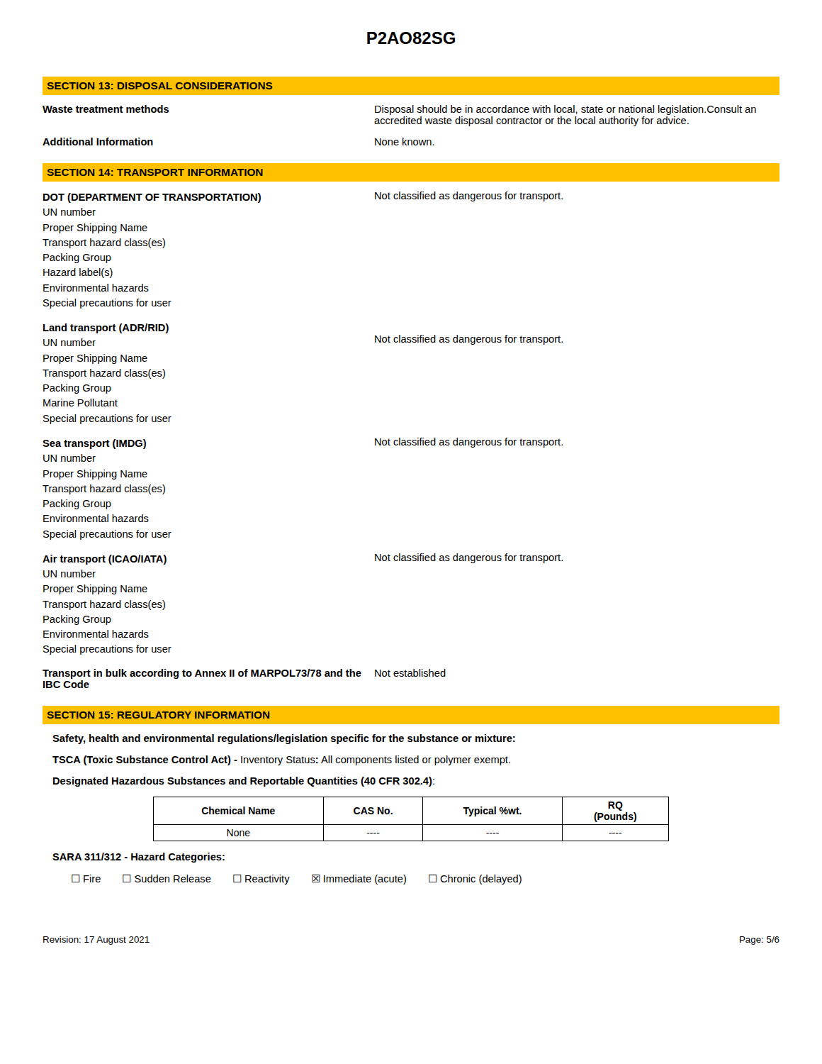P2AO82SG
SECTION 13: DISPOSAL CONSIDERATIONS
| Waste treatment methods | Disposal should be in accordance with local, state or national legislation.Consult an accredited waste disposal contractor or the local authority for advice. |
| Additional Information | None known. |
SECTION 14: TRANSPORT INFORMATION
| DOT (DEPARTMENT OF TRANSPORTATION) UN number Proper Shipping Name Transport hazard class(es) Packing Group Hazard label(s) Environmental hazards Special precautions for user | Not classified as dangerous for transport. |
| Land transport (ADR/RID) UN number Proper Shipping Name Transport hazard class(es) Packing Group Marine Pollutant Special precautions for user | Not classified as dangerous for transport. |
| Sea transport (IMDG) UN number Proper Shipping Name Transport hazard class(es) Packing Group Environmental hazards Special precautions for user | Not classified as dangerous for transport. |
| Air transport (ICAO/IATA) UN number Proper Shipping Name Transport hazard class(es) Packing Group Environmental hazards Special precautions for user | Not classified as dangerous for transport. |
| Transport in bulk according to Annex II of MARPOL73/78 and the IBC Code | Not established |
SECTION 15: REGULATORY INFORMATION
Safety, health and environmental regulations/legislation specific for the substance or mixture:
TSCA (Toxic Substance Control Act) - Inventory Status: All components listed or polymer exempt.
Designated Hazardous Substances and Reportable Quantities (40 CFR 302.4):
| Chemical Name | CAS No. | Typical %wt. | RQ (Pounds) |
| --- | --- | --- | --- |
| None | ---- | ---- | ---- |
SARA 311/312 - Hazard Categories:
☐ Fire ☐ Sudden Release ☐ Reactivity ☒ Immediate (acute) ☐ Chronic (delayed)
Revision: 17 August 2021
Page: 5/6